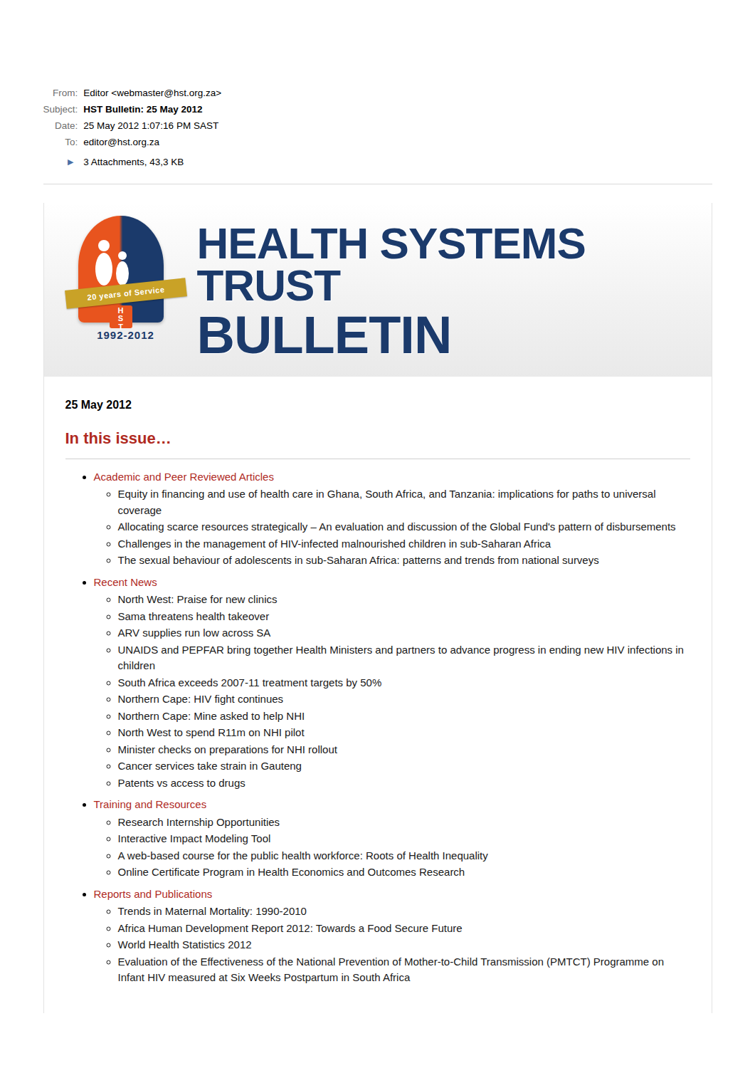| From: | Editor <webmaster@hst.org.za> |
| Subject: | HST Bulletin: 25 May 2012 |
| Date: | 25 May 2012 1:07:16 PM SAST |
| To: | editor@hst.org.za |
| ▶ | 3 Attachments, 43,3 KB |
20 years of Service
H
S
T
1992-2012
HEALTH SYSTEMS TRUST BULLETIN
25 May 2012
In this issue…
Academic and Peer Reviewed Articles
Equity in financing and use of health care in Ghana, South Africa, and Tanzania: implications for paths to universal coverage
Allocating scarce resources strategically – An evaluation and discussion of the Global Fund's pattern of disbursements
Challenges in the management of HIV-infected malnourished children in sub-Saharan Africa
The sexual behaviour of adolescents in sub-Saharan Africa: patterns and trends from national surveys
Recent News
North West: Praise for new clinics
Sama threatens health takeover
ARV supplies run low across SA
UNAIDS and PEPFAR bring together Health Ministers and partners to advance progress in ending new HIV infections in children
South Africa exceeds 2007-11 treatment targets by 50%
Northern Cape: HIV fight continues
Northern Cape: Mine asked to help NHI
North West to spend R11m on NHI pilot
Minister checks on preparations for NHI rollout
Cancer services take strain in Gauteng
Patents vs access to drugs
Training and Resources
Research Internship Opportunities
Interactive Impact Modeling Tool
A web-based course for the public health workforce: Roots of Health Inequality
Online Certificate Program in Health Economics and Outcomes Research
Reports and Publications
Trends in Maternal Mortality: 1990-2010
Africa Human Development Report 2012: Towards a Food Secure Future
World Health Statistics 2012
Evaluation of the Effectiveness of the National Prevention of Mother-to-Child Transmission (PMTCT) Programme on Infant HIV measured at Six Weeks Postpartum in South Africa